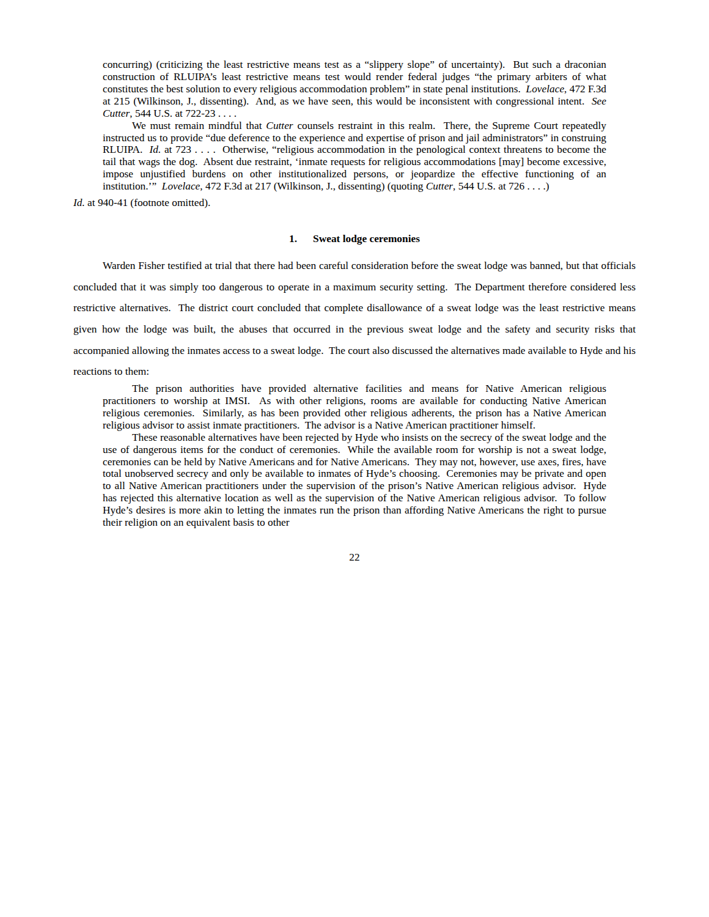concurring) (criticizing the least restrictive means test as a “slippery slope” of uncertainty). But such a draconian construction of RLUIPA’s least restrictive means test would render federal judges “the primary arbiters of what constitutes the best solution to every religious accommodation problem” in state penal institutions. Lovelace, 472 F.3d at 215 (Wilkinson, J., dissenting). And, as we have seen, this would be inconsistent with congressional intent. See Cutter, 544 U.S. at 722-23 . . . .
We must remain mindful that Cutter counsels restraint in this realm. There, the Supreme Court repeatedly instructed us to provide “due deference to the experience and expertise of prison and jail administrators” in construing RLUIPA. Id. at 723 . . . . Otherwise, “religious accommodation in the penological context threatens to become the tail that wags the dog. Absent due restraint, ‘inmate requests for religious accommodations [may] become excessive, impose unjustified burdens on other institutionalized persons, or jeopardize the effective functioning of an institution.’” Lovelace, 472 F.3d at 217 (Wilkinson, J., dissenting) (quoting Cutter, 544 U.S. at 726 . . . .)
Id. at 940-41 (footnote omitted).
1. Sweat lodge ceremonies
Warden Fisher testified at trial that there had been careful consideration before the sweat lodge was banned, but that officials concluded that it was simply too dangerous to operate in a maximum security setting. The Department therefore considered less restrictive alternatives. The district court concluded that complete disallowance of a sweat lodge was the least restrictive means given how the lodge was built, the abuses that occurred in the previous sweat lodge and the safety and security risks that accompanied allowing the inmates access to a sweat lodge. The court also discussed the alternatives made available to Hyde and his reactions to them:
The prison authorities have provided alternative facilities and means for Native American religious practitioners to worship at IMSI. As with other religions, rooms are available for conducting Native American religious ceremonies. Similarly, as has been provided other religious adherents, the prison has a Native American religious advisor to assist inmate practitioners. The advisor is a Native American practitioner himself.
These reasonable alternatives have been rejected by Hyde who insists on the secrecy of the sweat lodge and the use of dangerous items for the conduct of ceremonies. While the available room for worship is not a sweat lodge, ceremonies can be held by Native Americans and for Native Americans. They may not, however, use axes, fires, have total unobserved secrecy and only be available to inmates of Hyde’s choosing. Ceremonies may be private and open to all Native American practitioners under the supervision of the prison’s Native American religious advisor. Hyde has rejected this alternative location as well as the supervision of the Native American religious advisor. To follow Hyde’s desires is more akin to letting the inmates run the prison than affording Native Americans the right to pursue their religion on an equivalent basis to other
22